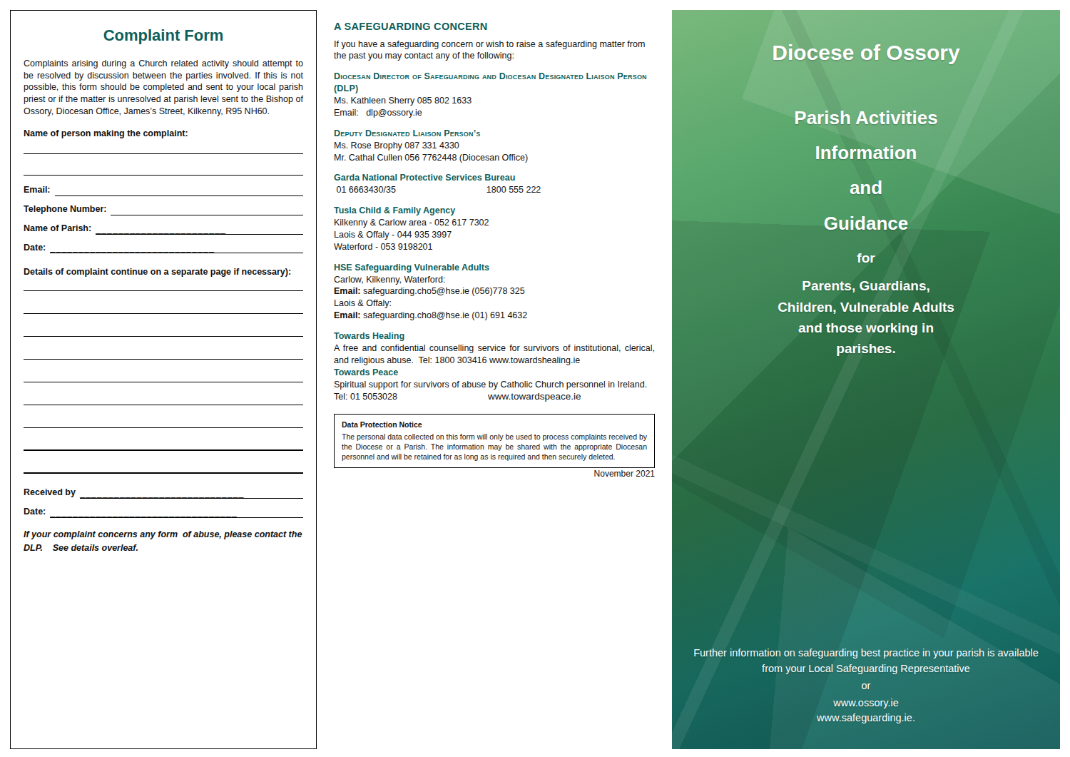Complaint Form
Complaints arising during a Church related activity should attempt to be resolved by discussion between the parties involved. If this is not possible, this form should be completed and sent to your local parish priest or if the matter is unresolved at parish level sent to the Bishop of Ossory, Diocesan Office, James’s Street, Kilkenny, R95 NH60.
Name of person making the complaint:
Email:
Telephone Number:
Name of Parish: _______________________
Date: _____________________________
Details of complaint continue on a separate page if necessary):
Received by _____________________________
Date: _________________________________
If your complaint concerns any form of abuse, please contact the DLP. See details overleaf.
A SAFEGUARDING CONCERN
If you have a safeguarding concern or wish to raise a safeguarding matter from the past you may contact any of the following:
Diocesan Director of Safeguarding and Diocesan Designated Liaison Person (DLP)
Ms. Kathleen Sherry 085 802 1633
Email: dlp@ossory.ie
Deputy Designated Liaison Person’s
Ms. Rose Brophy 087 331 4330
Mr. Cathal Cullen 056 7762448 (Diocesan Office)
Garda National Protective Services Bureau
01 6663430/35 1800 555 222
Tusla Child & Family Agency
Kilkenny & Carlow area - 052 617 7302
Laois & Offaly - 044 935 3997
Waterford - 053 9198201
HSE Safeguarding Vulnerable Adults
Carlow, Kilkenny, Waterford:
Email: safeguarding.cho5@hse.ie (056)778 325
Laois & Offaly:
Email: safeguarding.cho8@hse.ie (01) 691 4632
Towards Healing
A free and confidential counselling service for survivors of institutional, clerical, and religious abuse. Tel: 1800 303416 www.towardshealing.ie
Towards Peace
Spiritual support for survivors of abuse by Catholic Church personnel in Ireland.
Tel: 01 5053028 www.towardspeace.ie
Data Protection Notice
The personal data collected on this form will only be used to process complaints received by the Diocese or a Parish. The information may be shared with the appropriate Diocesan personnel and will be retained for as long as is required and then securely deleted.
November 2021
Diocese of Ossory
Parish Activities
Information
and
Guidance for
Parents, Guardians,
Children, Vulnerable Adults
and those working in
parishes.
Further information on safeguarding best practice in your parish is available from your Local Safeguarding Representative or www.ossory.ie
www.safeguarding.ie.